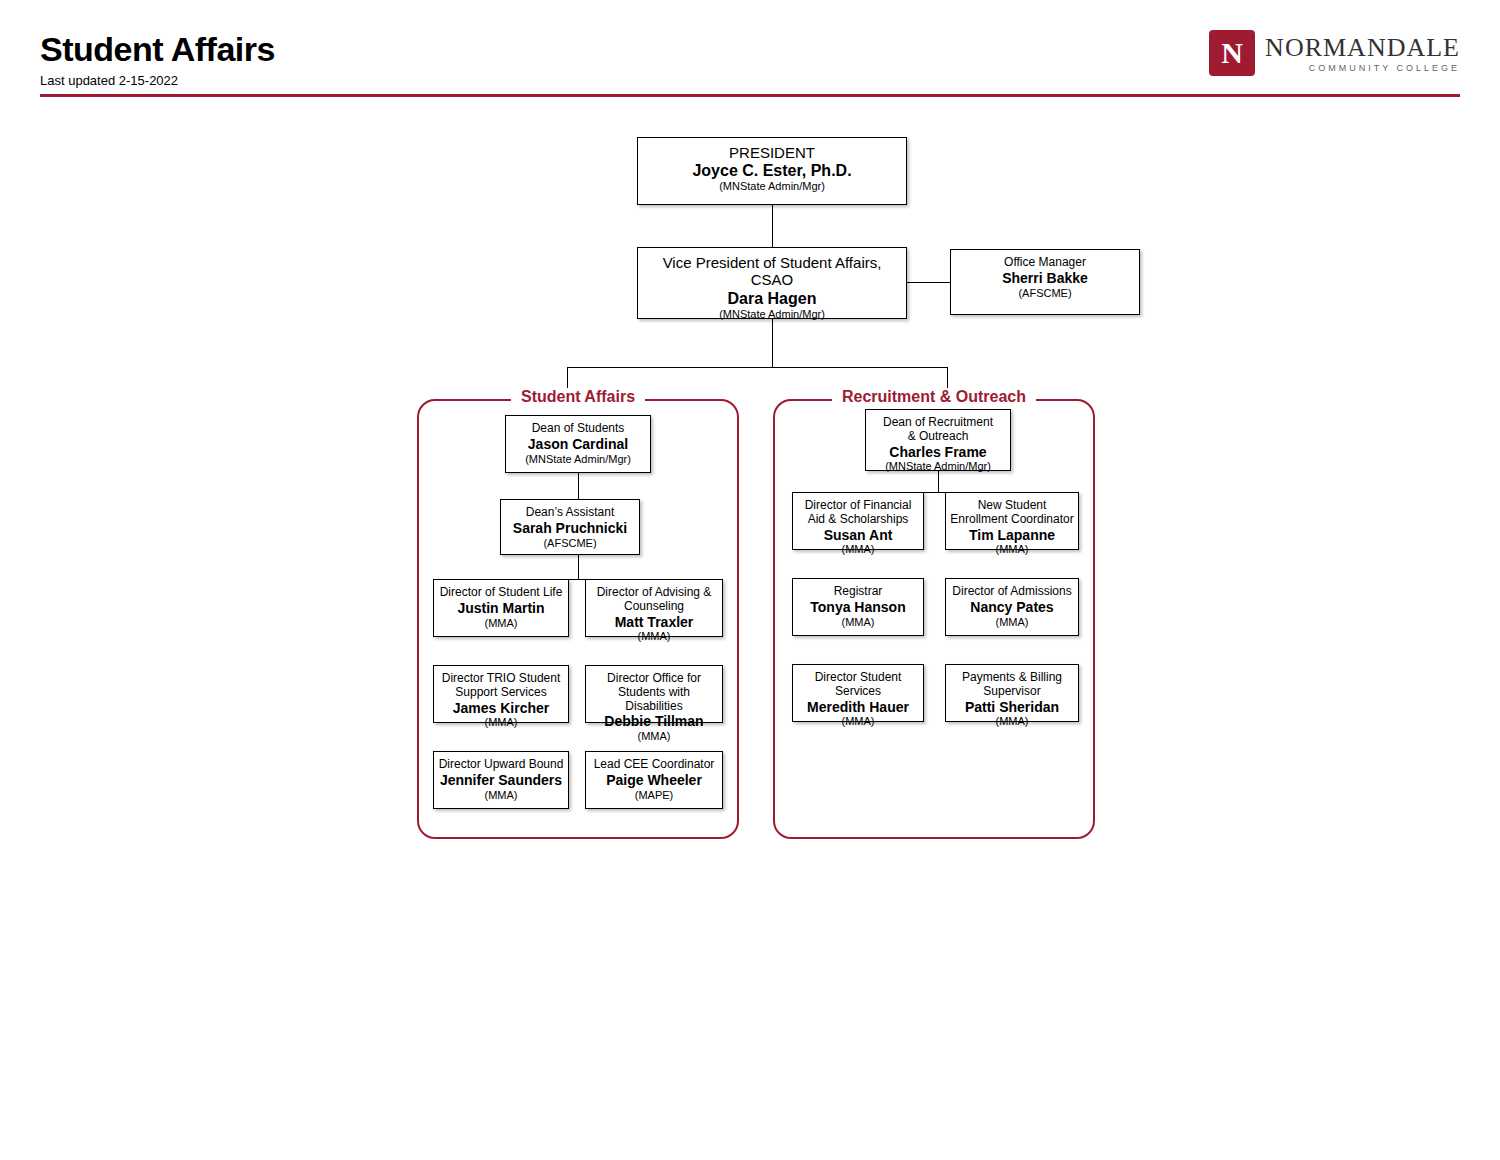Student Affairs
Last updated 2-15-2022
N
NORMANDALE
COMMUNITY COLLEGE
PRESIDENT
Joyce C. Ester, Ph.D.
(MNState Admin/Mgr)
Vice President of Student Affairs, CSAO
Dara Hagen
(MNState Admin/Mgr)
Office Manager
Sherri Bakke
(AFSCME)
Student Affairs
Dean of Students
Jason Cardinal
(MNState Admin/Mgr)
Dean’s Assistant
Sarah Pruchnicki
(AFSCME)
Director of Student Life
Justin Martin
(MMA)
Director of Advising & Counseling
Matt Traxler
(MMA)
Director TRIO Student Support Services
James Kircher
(MMA)
Director Office for Students with Disabilities
Debbie Tillman
(MMA)
Director Upward Bound
Jennifer Saunders
(MMA)
Lead CEE Coordinator
Paige Wheeler
(MAPE)
Recruitment & Outreach
Dean of Recruitment
& Outreach
Charles Frame
(MNState Admin/Mgr)
Director of Financial Aid & Scholarships
Susan Ant
(MMA)
New Student Enrollment Coordinator
Tim Lapanne
(MMA)
Registrar
Tonya Hanson
(MMA)
Director of Admissions
Nancy Pates
(MMA)
Director Student Services
Meredith Hauer
(MMA)
Payments & Billing Supervisor
Patti Sheridan
(MMA)